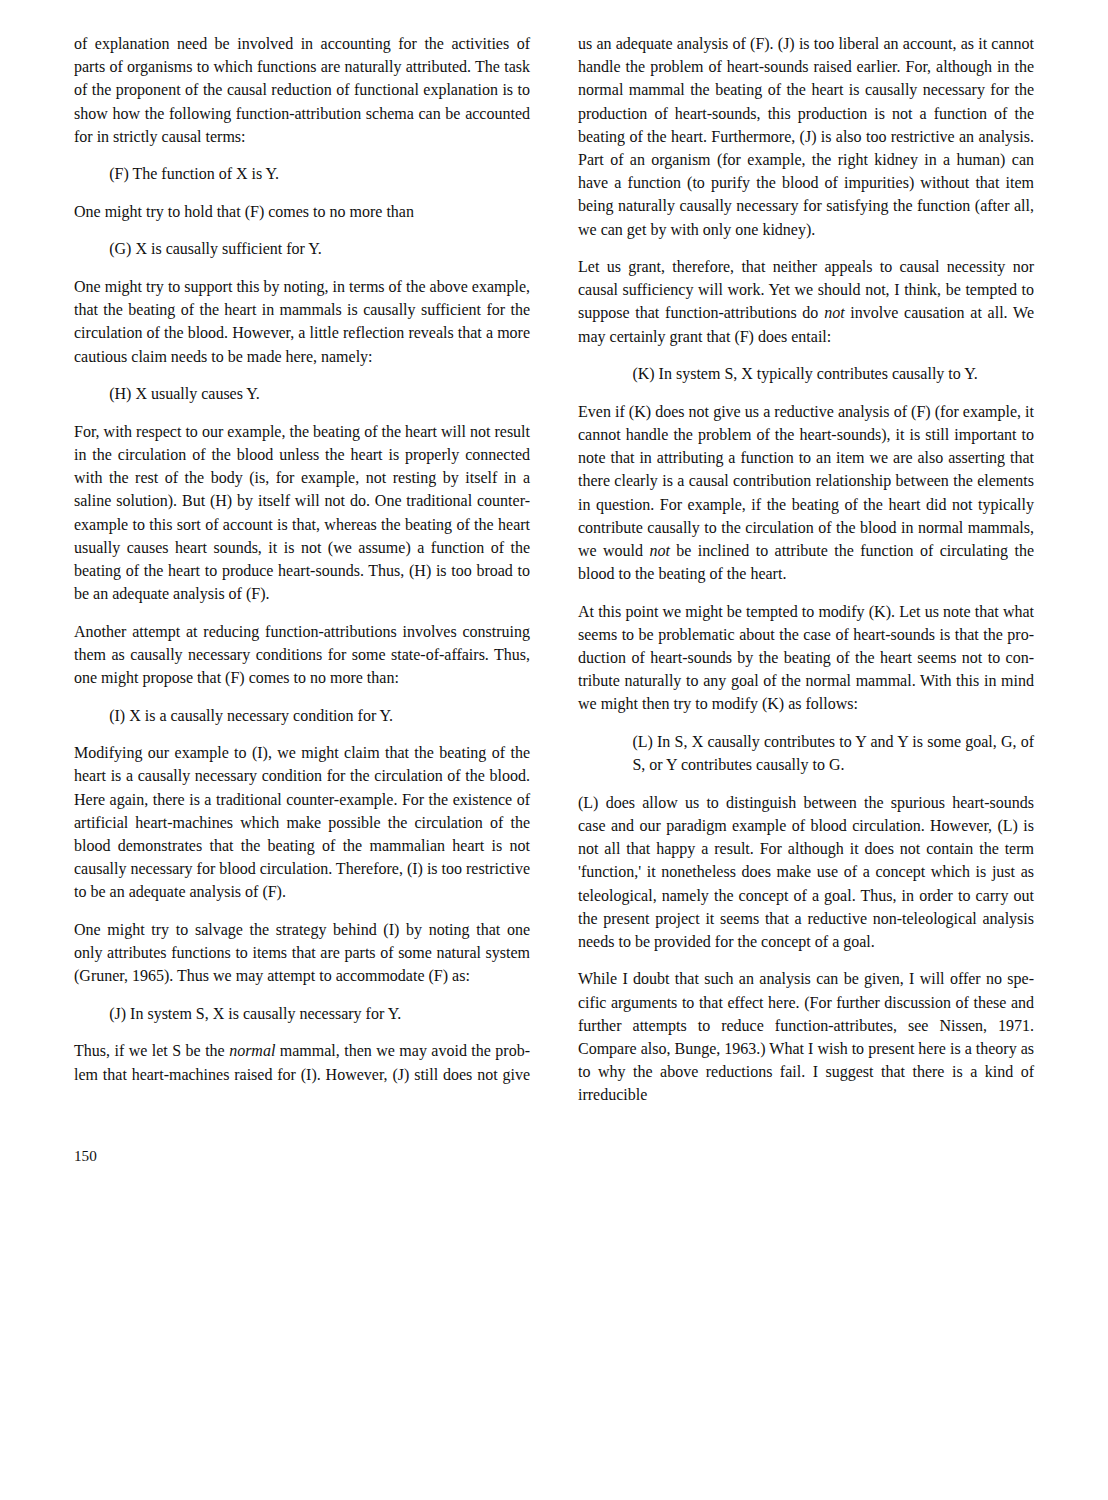of explanation need be involved in accounting for the activities of parts of organisms to which functions are naturally attributed. The task of the proponent of the causal reduction of functional explanation is to show how the following function-attribution schema can be accounted for in strictly causal terms:
(F) The function of X is Y.
One might try to hold that (F) comes to no more than
(G) X is causally sufficient for Y.
One might try to support this by noting, in terms of the above example, that the beating of the heart in mammals is causally sufficient for the circulation of the blood. However, a little reflection reveals that a more cautious claim needs to be made here, namely:
(H) X usually causes Y.
For, with respect to our example, the beating of the heart will not result in the circulation of the blood unless the heart is properly connected with the rest of the body (is, for example, not resting by itself in a saline solution). But (H) by itself will not do. One traditional counter-example to this sort of account is that, whereas the beating of the heart usually causes heart sounds, it is not (we assume) a function of the beating of the heart to produce heart-sounds. Thus, (H) is too broad to be an adequate analysis of (F).
Another attempt at reducing function-attributions involves construing them as causally necessary conditions for some state-of-affairs. Thus, one might propose that (F) comes to no more than:
(I) X is a causally necessary condition for Y.
Modifying our example to (I), we might claim that the beating of the heart is a causally necessary condition for the circulation of the blood. Here again, there is a traditional counter-example. For the existence of artificial heart-machines which make possible the circulation of the blood demonstrates that the beating of the mammalian heart is not causally necessary for blood circulation. Therefore, (I) is too restrictive to be an adequate analysis of (F).
One might try to salvage the strategy behind (I) by noting that one only attributes functions to items that are parts of some natural system (Gruner, 1965). Thus we may attempt to accommodate (F) as:
(J) In system S, X is causally necessary for Y.
Thus, if we let S be the normal mammal, then we may avoid the problem that heart-machines raised for (I). However, (J) still does not give us an adequate analysis of (F). (J) is too liberal an account, as it cannot handle the problem of heart-sounds raised earlier. For, although in the normal mammal the beating of the heart is causally necessary for the production of heart-sounds, this production is not a function of the beating of the heart. Furthermore, (J) is also too restrictive an analysis. Part of an organism (for example, the right kidney in a human) can have a function (to purify the blood of impurities) without that item being naturally causally necessary for satisfying the function (after all, we can get by with only one kidney).
Let us grant, therefore, that neither appeals to causal necessity nor causal sufficiency will work. Yet we should not, I think, be tempted to suppose that function-attributions do not involve causation at all. We may certainly grant that (F) does entail:
(K) In system S, X typically contributes causally to Y.
Even if (K) does not give us a reductive analysis of (F) (for example, it cannot handle the problem of the heart-sounds), it is still important to note that in attributing a function to an item we are also asserting that there clearly is a causal contribution relationship between the elements in question. For example, if the beating of the heart did not typically contribute causally to the circulation of the blood in normal mammals, we would not be inclined to attribute the function of circulating the blood to the beating of the heart.
At this point we might be tempted to modify (K). Let us note that what seems to be problematic about the case of heart-sounds is that the production of heart-sounds by the beating of the heart seems not to contribute naturally to any goal of the normal mammal. With this in mind we might then try to modify (K) as follows:
(L) In S, X causally contributes to Y and Y is some goal, G, of S, or Y contributes causally to G.
(L) does allow us to distinguish between the spurious heart-sounds case and our paradigm example of blood circulation. However, (L) is not all that happy a result. For although it does not contain the term 'function,' it nonetheless does make use of a concept which is just as teleological, namely the concept of a goal. Thus, in order to carry out the present project it seems that a reductive non-teleological analysis needs to be provided for the concept of a goal.
While I doubt that such an analysis can be given, I will offer no specific arguments to that effect here. (For further discussion of these and further attempts to reduce function-attributes, see Nissen, 1971. Compare also, Bunge, 1963.) What I wish to present here is a theory as to why the above reductions fail. I suggest that there is a kind of irreducible
150